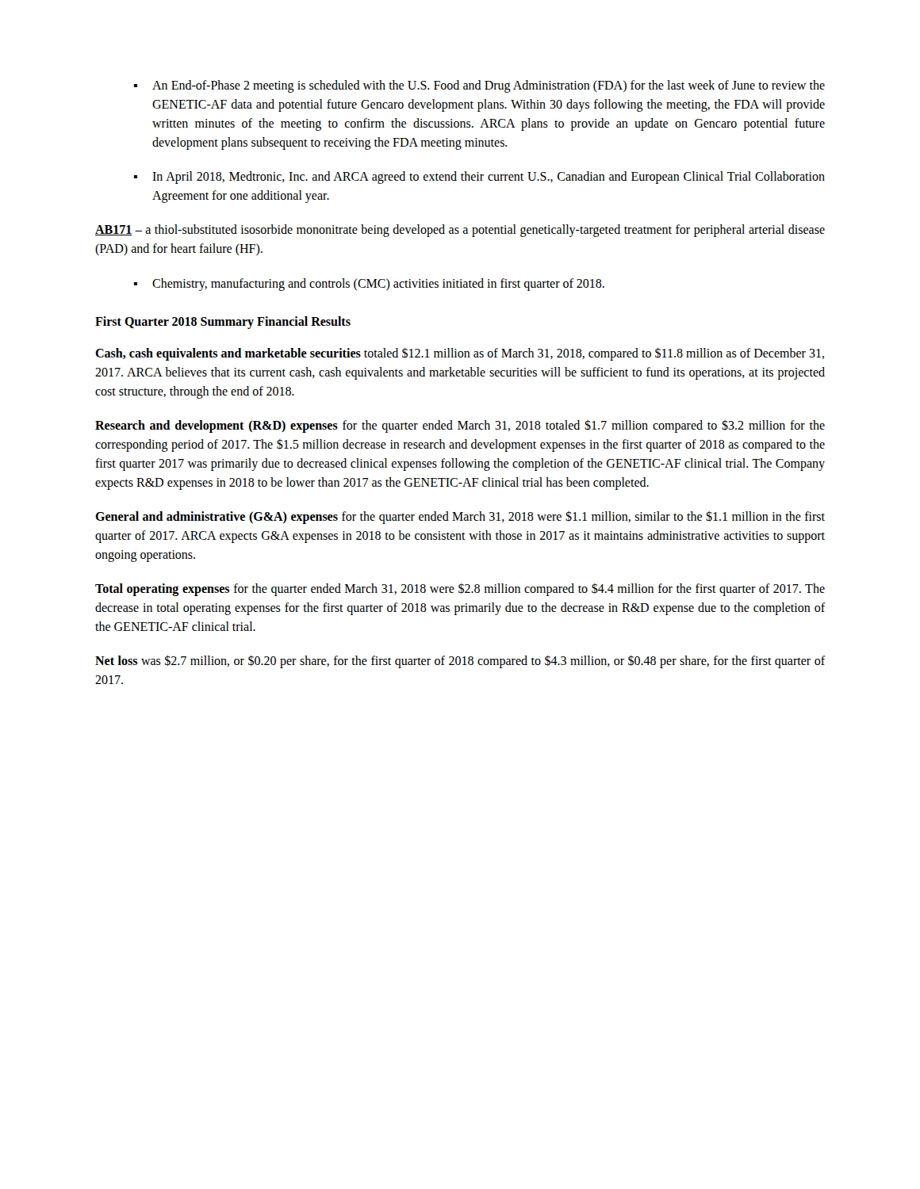An End-of-Phase 2 meeting is scheduled with the U.S. Food and Drug Administration (FDA) for the last week of June to review the GENETIC-AF data and potential future Gencaro development plans. Within 30 days following the meeting, the FDA will provide written minutes of the meeting to confirm the discussions. ARCA plans to provide an update on Gencaro potential future development plans subsequent to receiving the FDA meeting minutes.
In April 2018, Medtronic, Inc. and ARCA agreed to extend their current U.S., Canadian and European Clinical Trial Collaboration Agreement for one additional year.
AB171 – a thiol-substituted isosorbide mononitrate being developed as a potential genetically-targeted treatment for peripheral arterial disease (PAD) and for heart failure (HF).
Chemistry, manufacturing and controls (CMC) activities initiated in first quarter of 2018.
First Quarter 2018 Summary Financial Results
Cash, cash equivalents and marketable securities totaled $12.1 million as of March 31, 2018, compared to $11.8 million as of December 31, 2017. ARCA believes that its current cash, cash equivalents and marketable securities will be sufficient to fund its operations, at its projected cost structure, through the end of 2018.
Research and development (R&D) expenses for the quarter ended March 31, 2018 totaled $1.7 million compared to $3.2 million for the corresponding period of 2017. The $1.5 million decrease in research and development expenses in the first quarter of 2018 as compared to the first quarter 2017 was primarily due to decreased clinical expenses following the completion of the GENETIC-AF clinical trial. The Company expects R&D expenses in 2018 to be lower than 2017 as the GENETIC-AF clinical trial has been completed.
General and administrative (G&A) expenses for the quarter ended March 31, 2018 were $1.1 million, similar to the $1.1 million in the first quarter of 2017. ARCA expects G&A expenses in 2018 to be consistent with those in 2017 as it maintains administrative activities to support ongoing operations.
Total operating expenses for the quarter ended March 31, 2018 were $2.8 million compared to $4.4 million for the first quarter of 2017. The decrease in total operating expenses for the first quarter of 2018 was primarily due to the decrease in R&D expense due to the completion of the GENETIC-AF clinical trial.
Net loss was $2.7 million, or $0.20 per share, for the first quarter of 2018 compared to $4.3 million, or $0.48 per share, for the first quarter of 2017.